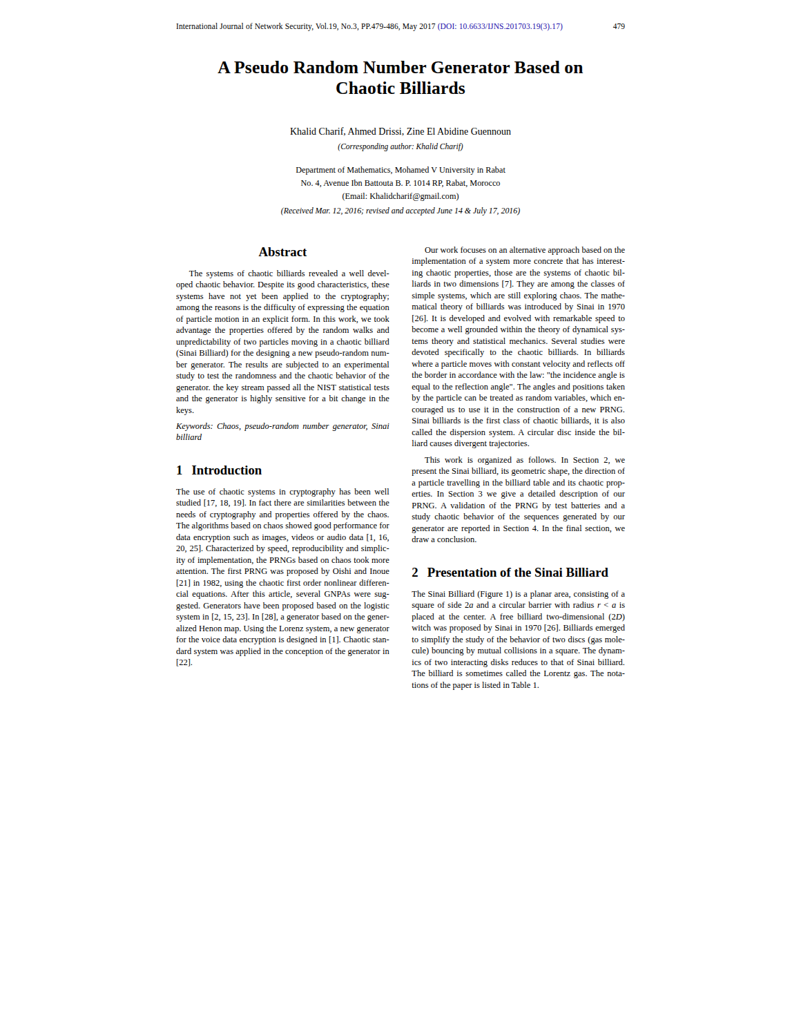International Journal of Network Security, Vol.19, No.3, PP.479-486, May 2017 (DOI: 10.6633/IJNS.201703.19(3).17) 479
A Pseudo Random Number Generator Based on
Chaotic Billiards
Khalid Charif, Ahmed Drissi, Zine El Abidine Guennoun
(Corresponding author: Khalid Charif)
Department of Mathematics, Mohamed V University in Rabat
No. 4, Avenue Ibn Battouta B. P. 1014 RP, Rabat, Morocco
(Email: Khalidcharif@gmail.com)
(Received Mar. 12, 2016; revised and accepted June 14 & July 17, 2016)
Abstract
The systems of chaotic billiards revealed a well developed chaotic behavior. Despite its good characteristics, these systems have not yet been applied to the cryptography; among the reasons is the difficulty of expressing the equation of particle motion in an explicit form. In this work, we took advantage the properties offered by the random walks and unpredictability of two particles moving in a chaotic billiard (Sinai Billiard) for the designing a new pseudo-random number generator. The results are subjected to an experimental study to test the randomness and the chaotic behavior of the generator. the key stream passed all the NIST statistical tests and the generator is highly sensitive for a bit change in the keys.
Keywords: Chaos, pseudo-random number generator, Sinai billiard
1 Introduction
The use of chaotic systems in cryptography has been well studied [17, 18, 19]. In fact there are similarities between the needs of cryptography and properties offered by the chaos. The algorithms based on chaos showed good performance for data encryption such as images, videos or audio data [1, 16, 20, 25]. Characterized by speed, reproducibility and simplicity of implementation, the PRNGs based on chaos took more attention. The first PRNG was proposed by Oishi and Inoue [21] in 1982, using the chaotic first order nonlinear differencial equations. After this article, several GNPAs were suggested. Generators have been proposed based on the logistic system in [2, 15, 23]. In [28], a generator based on the generalized Henon map. Using the Lorenz system, a new generator for the voice data encryption is designed in [1]. Chaotic standard system was applied in the conception of the generator in [22].
Our work focuses on an alternative approach based on the implementation of a system more concrete that has interesting chaotic properties, those are the systems of chaotic billiards in two dimensions [7]. They are among the classes of simple systems, which are still exploring chaos. The mathematical theory of billiards was introduced by Sinai in 1970 [26]. It is developed and evolved with remarkable speed to become a well grounded within the theory of dynamical systems theory and statistical mechanics. Several studies were devoted specifically to the chaotic billiards. In billiards where a particle moves with constant velocity and reflects off the border in accordance with the law: "the incidence angle is equal to the reflection angle". The angles and positions taken by the particle can be treated as random variables, which encouraged us to use it in the construction of a new PRNG. Sinai billiards is the first class of chaotic billiards, it is also called the dispersion system. A circular disc inside the billiard causes divergent trajectories.
This work is organized as follows. In Section 2, we present the Sinai billiard, its geometric shape, the direction of a particle travelling in the billiard table and its chaotic properties. In Section 3 we give a detailed description of our PRNG. A validation of the PRNG by test batteries and a study chaotic behavior of the sequences generated by our generator are reported in Section 4. In the final section, we draw a conclusion.
2 Presentation of the Sinai Billiard
The Sinai Billiard (Figure 1) is a planar area, consisting of a square of side 2a and a circular barrier with radius r < a is placed at the center. A free billiard two-dimensional (2D) witch was proposed by Sinai in 1970 [26]. Billiards emerged to simplify the study of the behavior of two discs (gas molecule) bouncing by mutual collisions in a square. The dynamics of two interacting disks reduces to that of Sinai billiard. The billiard is sometimes called the Lorentz gas. The notations of the paper is listed in Table 1.